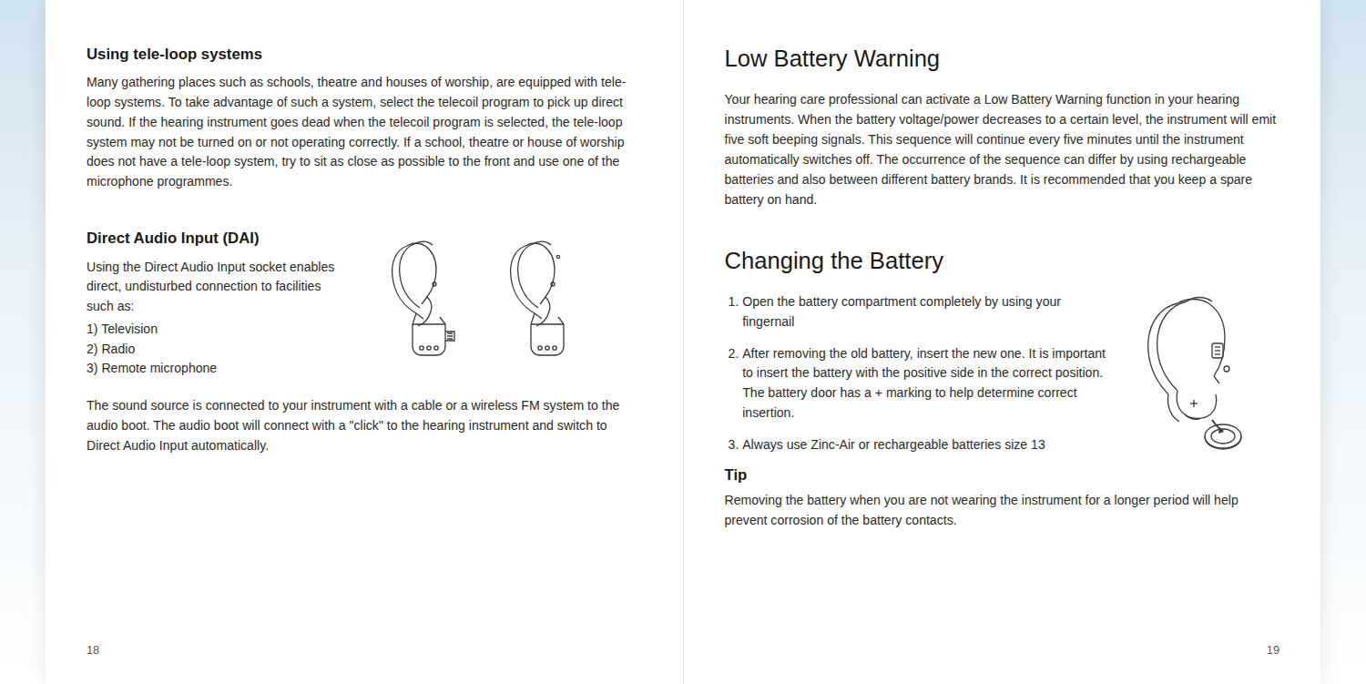Using tele-loop systems
Many gathering places such as schools, theatre and houses of worship, are equipped with tele-loop systems. To take advantage of such a system, select the telecoil program to pick up direct sound. If the hearing instrument goes dead when the telecoil program is selected, the tele-loop system may not be turned on or not operating correctly. If a school, theatre or house of worship does not have a tele-loop system, try to sit as close as possible to the front and use one of the microphone programmes.
Direct Audio Input (DAI)
Using the Direct Audio Input socket enables direct, undisturbed connection to facilities such as:
1) Television
2) Radio
3) Remote microphone
The sound source is connected to your instrument with a cable or a wireless FM system to the audio boot. The audio boot will connect with a "click" to the hearing instrument and switch to Direct Audio Input automatically.
18
Low Battery Warning
Your hearing care professional can activate a Low Battery Warning function in your hearing instruments. When the battery voltage/power decreases to a certain level, the instrument will emit five soft beeping signals. This sequence will continue every five minutes until the instrument automatically switches off. The occurrence of the sequence can differ by using rechargeable batteries and also between different battery brands. It is recommended that you keep a spare battery on hand.
Changing the Battery
Open the battery compartment completely by using your fingernail
After removing the old battery, insert the new one. It is important to insert the battery with the positive side in the correct position. The battery door has a + marking to help determine correct insertion.
Always use Zinc-Air or rechargeable batteries size 13
Tip
Removing the battery when you are not wearing the instrument for a longer period will help prevent corrosion of the battery contacts.
19